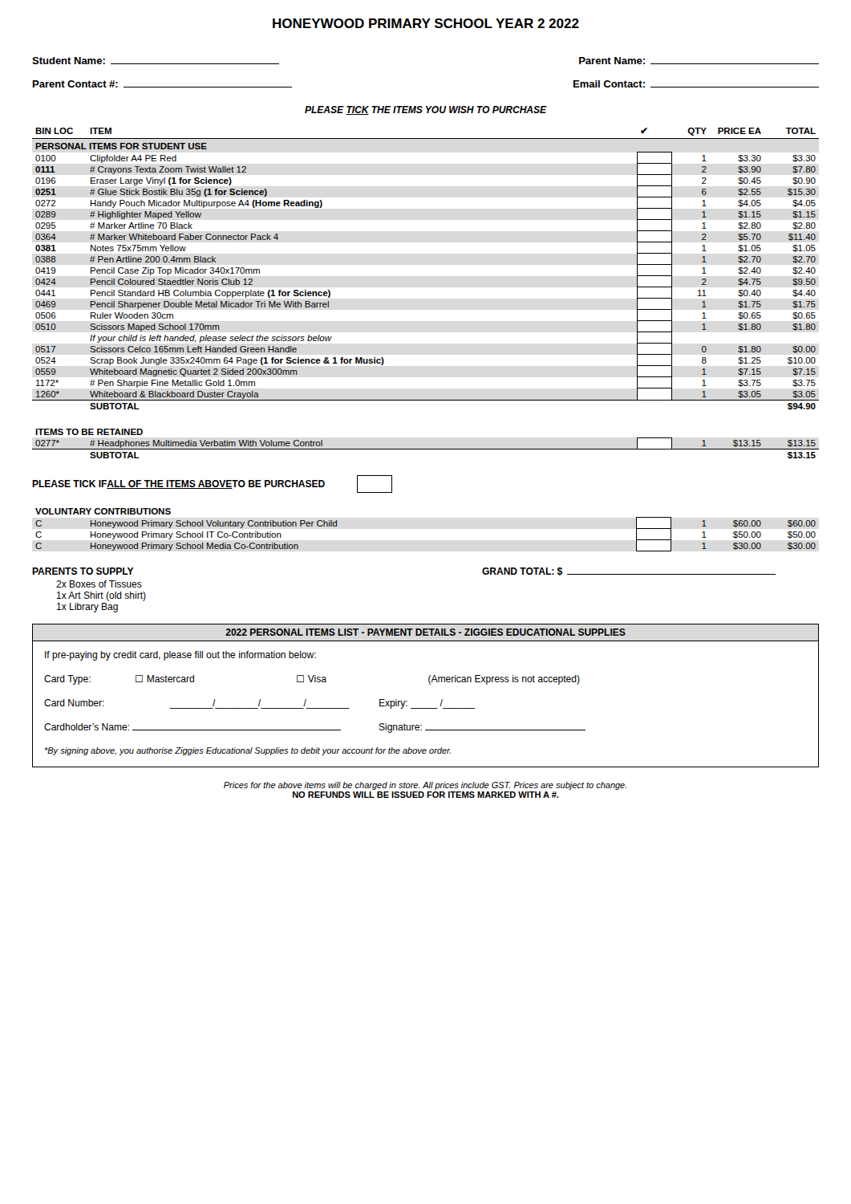HONEYWOOD PRIMARY SCHOOL YEAR 2 2022
Student Name:
Parent Name:
Parent Contact #:
Email Contact:
PLEASE TICK THE ITEMS YOU WISH TO PURCHASE
| BIN LOC | ITEM | ✔ | QTY | PRICE EA | TOTAL |
| --- | --- | --- | --- | --- | --- |
| PERSONAL ITEMS FOR STUDENT USE |
| 0100 | Clipfolder A4 PE Red | | 1 | $3.30 | $3.30 |
| 0111 | # Crayons Texta Zoom Twist Wallet 12 | | 2 | $3.90 | $7.80 |
| 0196 | Eraser Large Vinyl (1 for Science) | | 2 | $0.45 | $0.90 |
| 0251 | # Glue Stick Bostik Blu 35g (1 for Science) | | 6 | $2.55 | $15.30 |
| 0272 | Handy Pouch Micador Multipurpose A4 (Home Reading) | | 1 | $4.05 | $4.05 |
| 0289 | # Highlighter Maped Yellow | | 1 | $1.15 | $1.15 |
| 0295 | # Marker Artline 70 Black | | 1 | $2.80 | $2.80 |
| 0364 | # Marker Whiteboard Faber Connector Pack 4 | | 2 | $5.70 | $11.40 |
| 0381 | Notes 75x75mm Yellow | | 1 | $1.05 | $1.05 |
| 0388 | # Pen Artline 200 0.4mm Black | | 1 | $2.70 | $2.70 |
| 0419 | Pencil Case Zip Top Micador 340x170mm | | 1 | $2.40 | $2.40 |
| 0424 | Pencil Coloured Staedtler Noris Club 12 | | 2 | $4.75 | $9.50 |
| 0441 | Pencil Standard HB Columbia Copperplate (1 for Science) | | 11 | $0.40 | $4.40 |
| 0469 | Pencil Sharpener Double Metal Micador Tri Me With Barrel | | 1 | $1.75 | $1.75 |
| 0506 | Ruler Wooden 30cm | | 1 | $0.65 | $0.65 |
| 0510 | Scissors Maped School 170mm | | 1 | $1.80 | $1.80 |
| | If your child is left handed, please select the scissors below | | | | |
| 0517 | Scissors Celco 165mm Left Handed Green Handle | | 0 | $1.80 | $0.00 |
| 0524 | Scrap Book Jungle 335x240mm 64 Page (1 for Science & 1 for Music) | | 8 | $1.25 | $10.00 |
| 0559 | Whiteboard Magnetic Quartet 2 Sided 200x300mm | | 1 | $7.15 | $7.15 |
| 1172* | # Pen Sharpie Fine Metallic Gold 1.0mm | | 1 | $3.75 | $3.75 |
| 1260* | Whiteboard & Blackboard Duster Crayola | | 1 | $3.05 | $3.05 |
| | SUBTOTAL | | | | $94.90 |
| ITEMS TO BE RETAINED |
| 0277* | # Headphones Multimedia Verbatim With Volume Control | | 1 | $13.15 | $13.15 |
| | SUBTOTAL | | | | $13.15 |
PLEASE TICK IF ALL OF THE ITEMS ABOVE TO BE PURCHASED
| VOLUNTARY CONTRIBUTIONS |
| C | Honeywood Primary School Voluntary Contribution Per Child | | 1 | $60.00 | $60.00 |
| C | Honeywood Primary School IT Co-Contribution | | 1 | $50.00 | $50.00 |
| C | Honeywood Primary School Media Co-Contribution | | 1 | $30.00 | $30.00 |
PARENTS TO SUPPLY
2x Boxes of Tissues
1x Art Shirt (old shirt)
1x Library Bag
GRAND TOTAL: $
2022 PERSONAL ITEMS LIST - PAYMENT DETAILS - ZIGGIES EDUCATIONAL SUPPLIES
If pre-paying by credit card, please fill out the information below:
Card Type: ☐ Mastercard ☐ Visa (American Express is not accepted)
Card Number: ________/________/________/________ Expiry: _____ /______
Cardholder’s Name: Signature:
*By signing above, you authorise Ziggies Educational Supplies to debit your account for the above order.
Prices for the above items will be charged in store. All prices include GST. Prices are subject to change.
NO REFUNDS WILL BE ISSUED FOR ITEMS MARKED WITH A #.